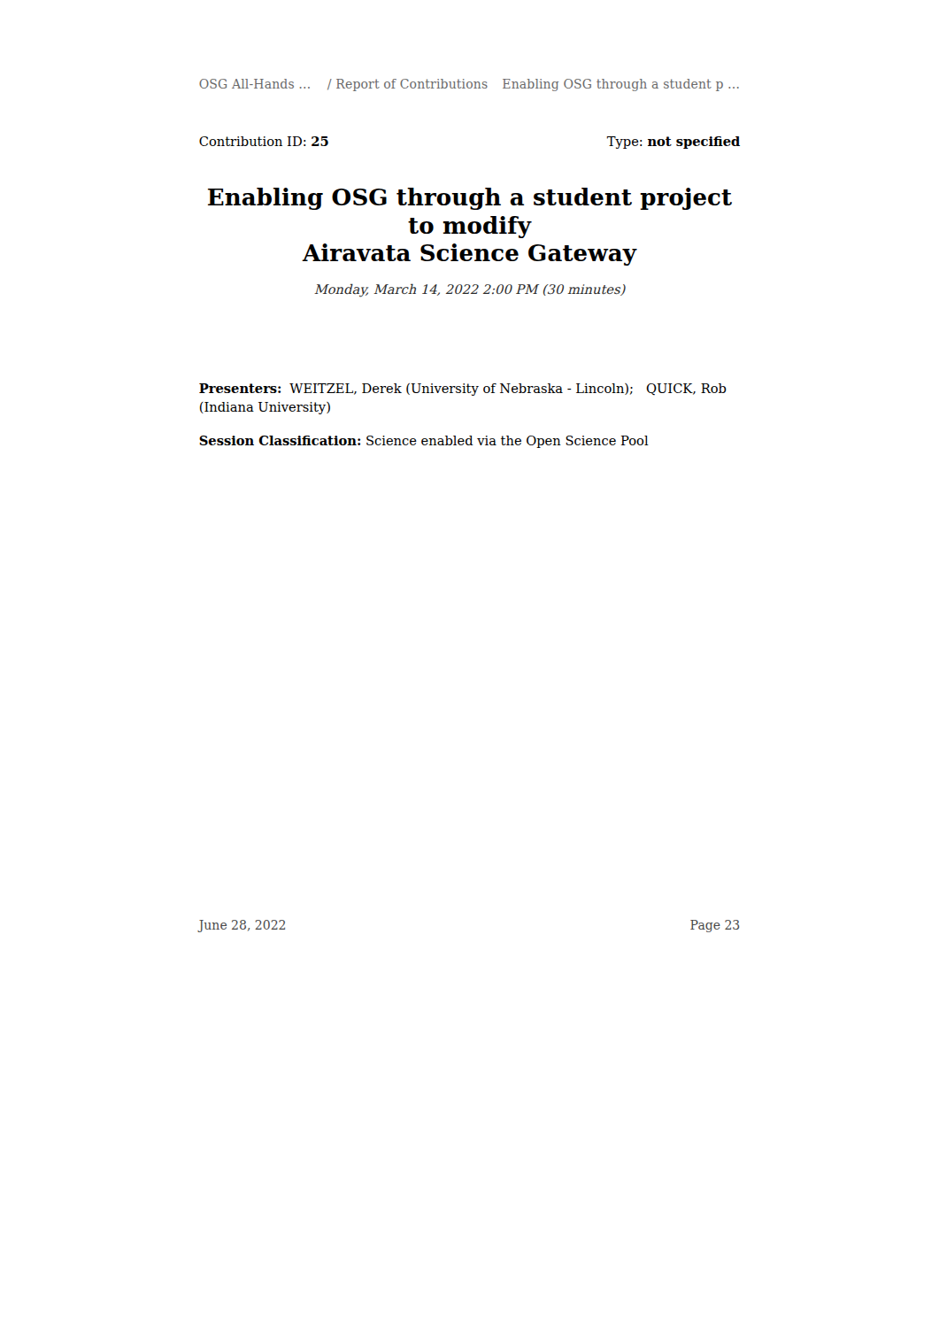OSG All-Hands … / Report of Contributions Enabling OSG through a student p …
Contribution ID: 25 Type: not specified
Enabling OSG through a student project to modify
Airavata Science Gateway
Monday, March 14, 2022 2:00 PM (30 minutes)
Presenters: WEITZEL, Derek (University of Nebraska - Lincoln); QUICK, Rob (Indiana University)
Session Classification: Science enabled via the Open Science Pool
June 28, 2022 Page 23